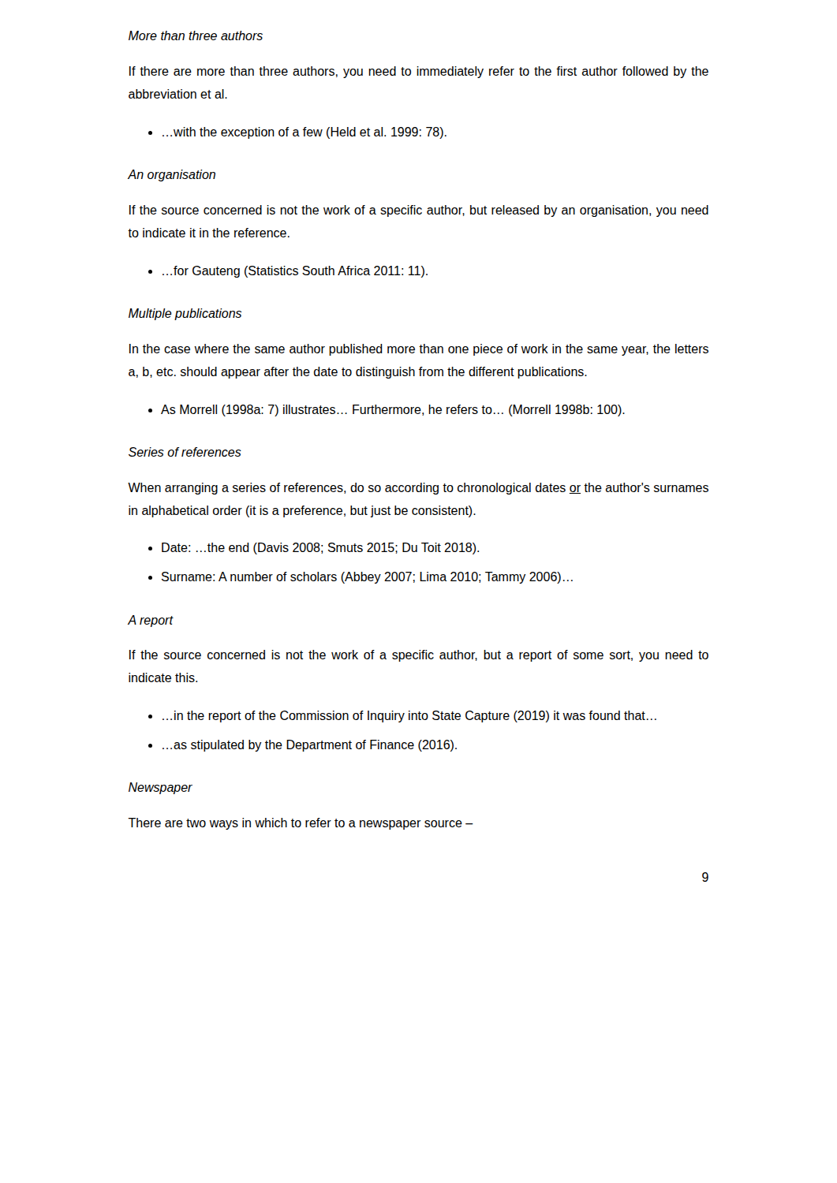More than three authors
If there are more than three authors, you need to immediately refer to the first author followed by the abbreviation et al.
…with the exception of a few (Held et al. 1999: 78).
An organisation
If the source concerned is not the work of a specific author, but released by an organisation, you need to indicate it in the reference.
…for Gauteng (Statistics South Africa 2011: 11).
Multiple publications
In the case where the same author published more than one piece of work in the same year, the letters a, b, etc. should appear after the date to distinguish from the different publications.
As Morrell (1998a: 7) illustrates… Furthermore, he refers to… (Morrell 1998b: 100).
Series of references
When arranging a series of references, do so according to chronological dates or the author's surnames in alphabetical order (it is a preference, but just be consistent).
Date: …the end (Davis 2008; Smuts 2015; Du Toit 2018).
Surname: A number of scholars (Abbey 2007; Lima 2010; Tammy 2006)…
A report
If the source concerned is not the work of a specific author, but a report of some sort, you need to indicate this.
…in the report of the Commission of Inquiry into State Capture (2019) it was found that…
…as stipulated by the Department of Finance (2016).
Newspaper
There are two ways in which to refer to a newspaper source –
9